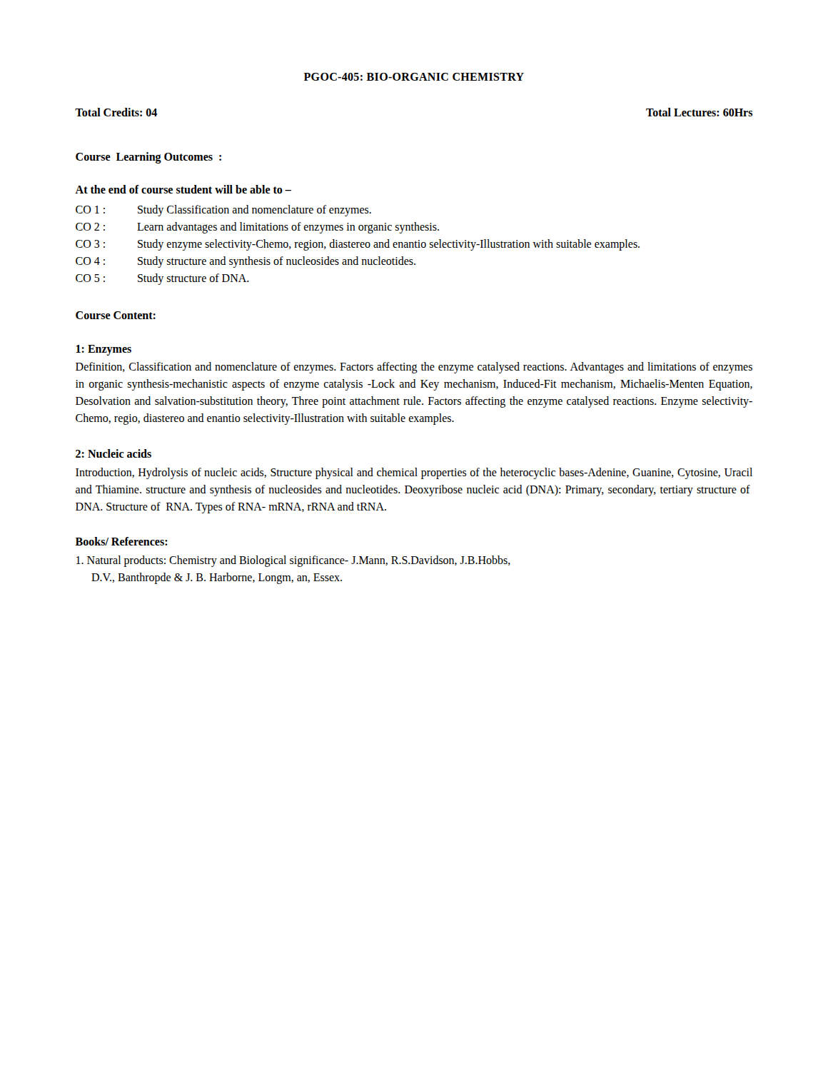PGOC-405: BIO-ORGANIC CHEMISTRY
Total Credits: 04 Total Lectures: 60Hrs
Course Learning Outcomes :
At the end of course student will be able to –
| CO 1 : | Study Classification and nomenclature of enzymes. |
| CO 2 : | Learn advantages and limitations of enzymes in organic synthesis. |
| CO 3 : | Study enzyme selectivity-Chemo, region, diastereo and enantio selectivity-Illustration with suitable examples. |
| CO 4 : | Study structure and synthesis of nucleosides and nucleotides. |
| CO 5 : | Study structure of DNA. |
Course Content:
1: Enzymes
Definition, Classification and nomenclature of enzymes. Factors affecting the enzyme catalysed reactions. Advantages and limitations of enzymes in organic synthesis-mechanistic aspects of enzyme catalysis -Lock and Key mechanism, Induced-Fit mechanism, Michaelis-Menten Equation, Desolvation and salvation-substitution theory, Three point attachment rule. Factors affecting the enzyme catalysed reactions. Enzyme selectivity-Chemo, regio, diastereo and enantio selectivity-Illustration with suitable examples.
2: Nucleic acids
Introduction, Hydrolysis of nucleic acids, Structure physical and chemical properties of the heterocyclic bases-Adenine, Guanine, Cytosine, Uracil and Thiamine. structure and synthesis of nucleosides and nucleotides. Deoxyribose nucleic acid (DNA): Primary, secondary, tertiary structure of DNA. Structure of RNA. Types of RNA- mRNA, rRNA and tRNA.
Books/ References:
1. Natural products: Chemistry and Biological significance- J.Mann, R.S.Davidson, J.B.Hobbs,
D.V., Banthropde & J. B. Harborne, Longm, an, Essex.